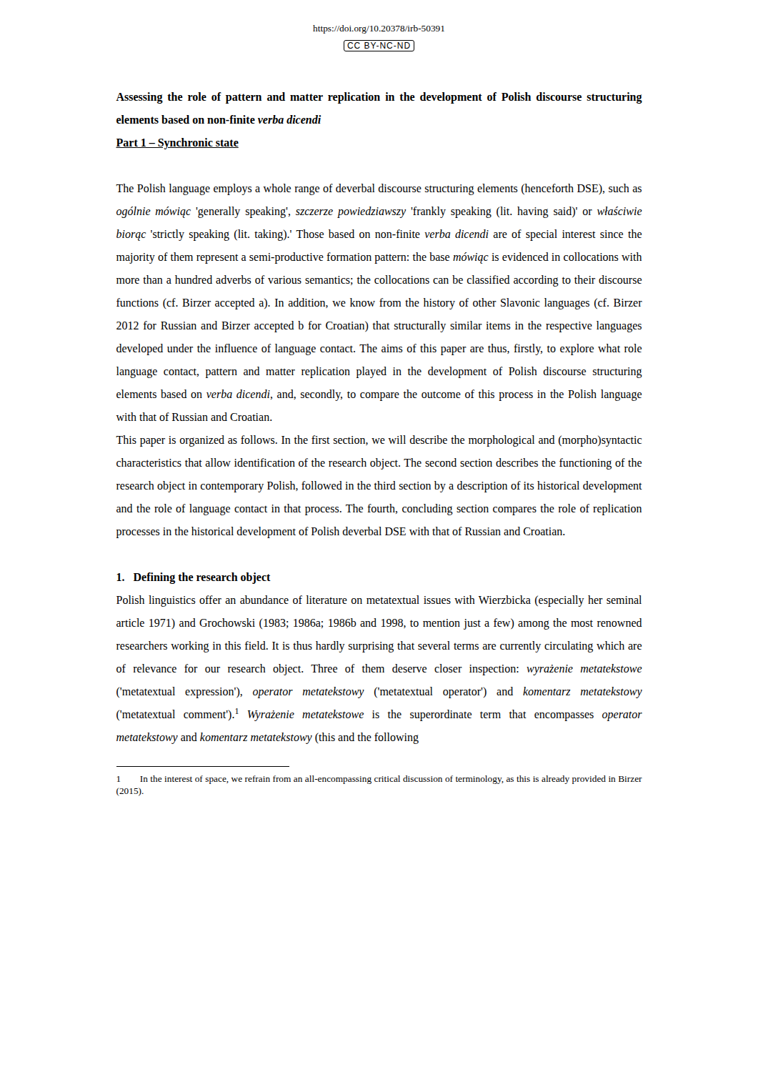https://doi.org/10.20378/irb-50391
CC BY-NC-ND
Assessing the role of pattern and matter replication in the development of Polish discourse structuring elements based on non-finite verba dicendi
Part 1 – Synchronic state
The Polish language employs a whole range of deverbal discourse structuring elements (henceforth DSE), such as ogólnie mówiąc 'generally speaking', szczerze powiedziawszy 'frankly speaking (lit. having said)' or właściwie biorąc 'strictly speaking (lit. taking).' Those based on non-finite verba dicendi are of special interest since the majority of them represent a semi-productive formation pattern: the base mówiąc is evidenced in collocations with more than a hundred adverbs of various semantics; the collocations can be classified according to their discourse functions (cf. Birzer accepted a). In addition, we know from the history of other Slavonic languages (cf. Birzer 2012 for Russian and Birzer accepted b for Croatian) that structurally similar items in the respective languages developed under the influence of language contact. The aims of this paper are thus, firstly, to explore what role language contact, pattern and matter replication played in the development of Polish discourse structuring elements based on verba dicendi, and, secondly, to compare the outcome of this process in the Polish language with that of Russian and Croatian.
This paper is organized as follows. In the first section, we will describe the morphological and (morpho)syntactic characteristics that allow identification of the research object. The second section describes the functioning of the research object in contemporary Polish, followed in the third section by a description of its historical development and the role of language contact in that process. The fourth, concluding section compares the role of replication processes in the historical development of Polish deverbal DSE with that of Russian and Croatian.
1. Defining the research object
Polish linguistics offer an abundance of literature on metatextual issues with Wierzbicka (especially her seminal article 1971) and Grochowski (1983; 1986a; 1986b and 1998, to mention just a few) among the most renowned researchers working in this field. It is thus hardly surprising that several terms are currently circulating which are of relevance for our research object. Three of them deserve closer inspection: wyrażenie metatekstowe ('metatextual expression'), operator metatekstowy ('metatextual operator') and komentarz metatekstowy ('metatextual comment').1 Wyrażenie metatekstowe is the superordinate term that encompasses operator metatekstowy and komentarz metatekstowy (this and the following
1 In the interest of space, we refrain from an all-encompassing critical discussion of terminology, as this is already provided in Birzer (2015).